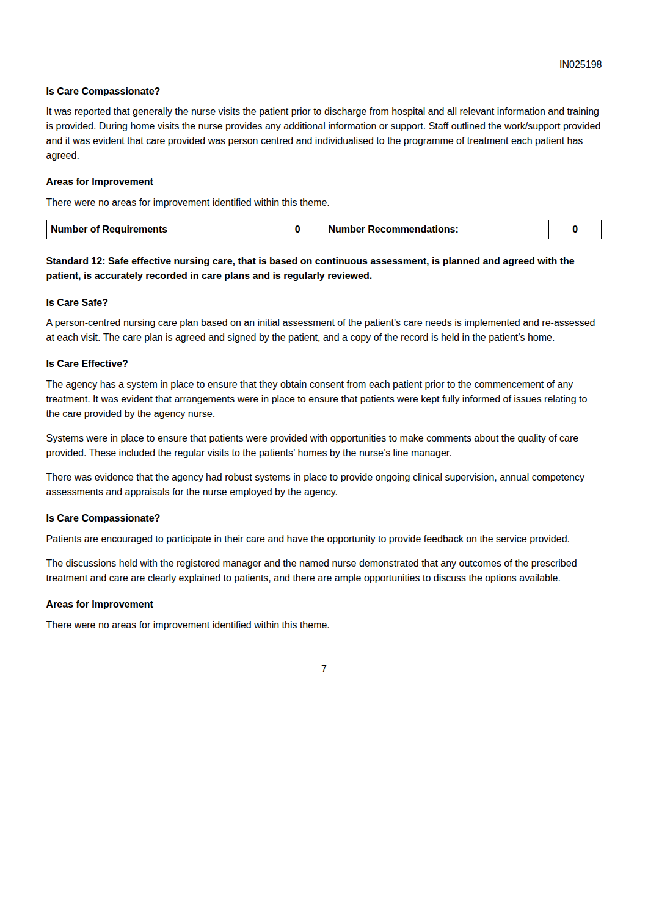IN025198
Is Care Compassionate?
It was reported that generally the nurse visits the patient prior to discharge from hospital and all relevant information and training is provided. During home visits the nurse provides any additional information or support. Staff outlined the work/support provided and it was evident that care provided was person centred and individualised to the programme of treatment each patient has agreed.
Areas for Improvement
There were no areas for improvement identified within this theme.
| Number of Requirements | 0 | Number Recommendations: | 0 |
Standard 12: Safe effective nursing care, that is based on continuous assessment, is planned and agreed with the patient, is accurately recorded in care plans and is regularly reviewed.
Is Care Safe?
A person-centred nursing care plan based on an initial assessment of the patient’s care needs is implemented and re-assessed at each visit. The care plan is agreed and signed by the patient, and a copy of the record is held in the patient’s home.
Is Care Effective?
The agency has a system in place to ensure that they obtain consent from each patient prior to the commencement of any treatment. It was evident that arrangements were in place to ensure that patients were kept fully informed of issues relating to the care provided by the agency nurse.
Systems were in place to ensure that patients were provided with opportunities to make comments about the quality of care provided. These included the regular visits to the patients’ homes by the nurse’s line manager.
There was evidence that the agency had robust systems in place to provide ongoing clinical supervision, annual competency assessments and appraisals for the nurse employed by the agency.
Is Care Compassionate?
Patients are encouraged to participate in their care and have the opportunity to provide feedback on the service provided.
The discussions held with the registered manager and the named nurse demonstrated that any outcomes of the prescribed treatment and care are clearly explained to patients, and there are ample opportunities to discuss the options available.
Areas for Improvement
There were no areas for improvement identified within this theme.
7